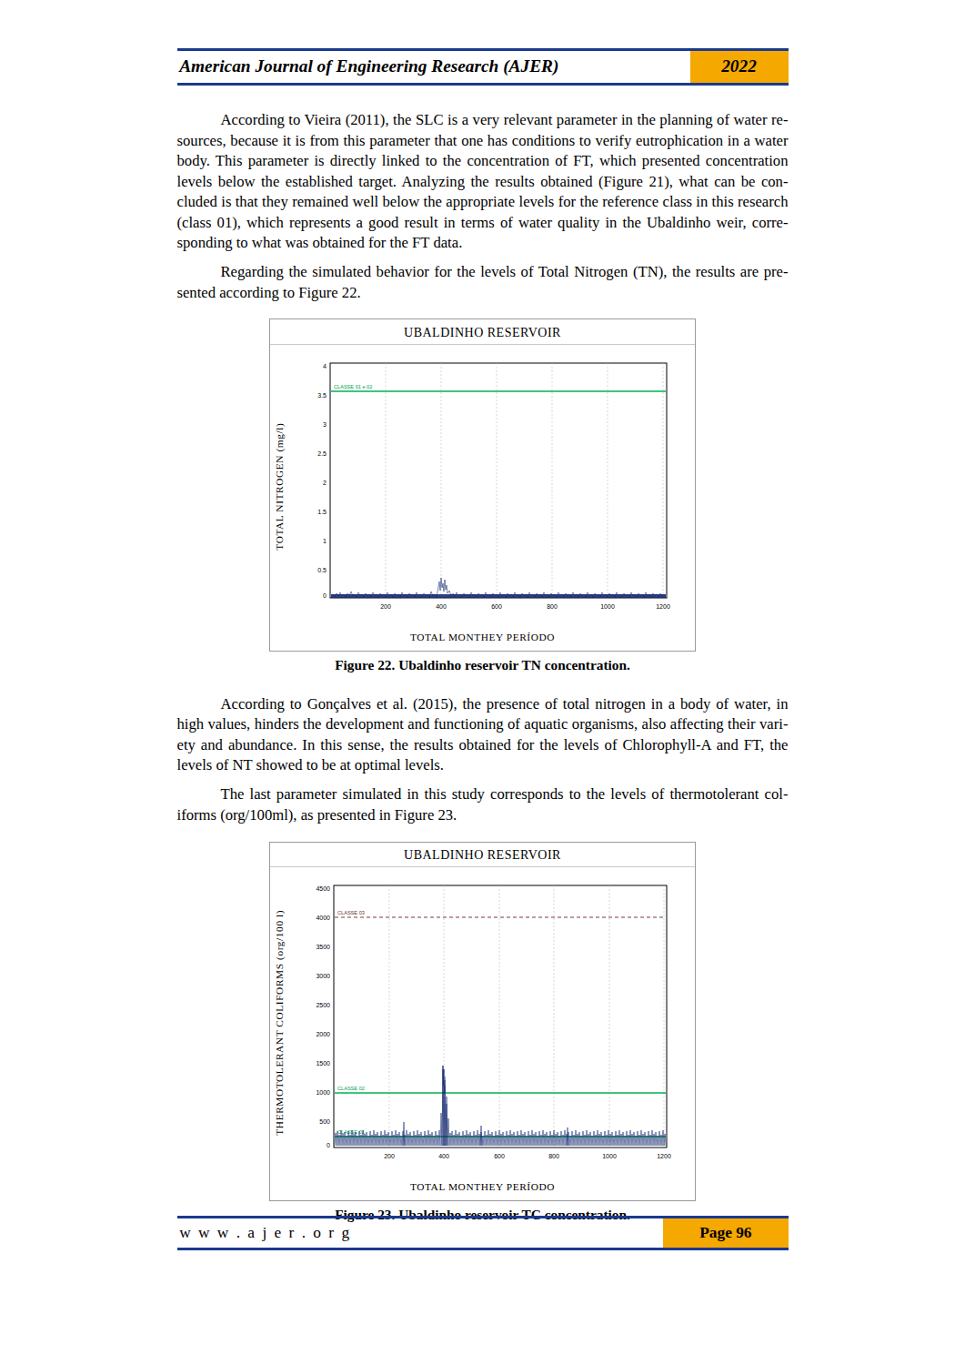American Journal of Engineering Research (AJER)
2022
According to Vieira (2011), the SLC is a very relevant parameter in the planning of water resources, because it is from this parameter that one has conditions to verify eutrophication in a water body. This parameter is directly linked to the concentration of FT, which presented concentration levels below the established target. Analyzing the results obtained (Figure 21), what can be concluded is that they remained well below the appropriate levels for the reference class in this research (class 01), which represents a good result in terms of water quality in the Ubaldinho weir, corresponding to what was obtained for the FT data.
Regarding the simulated behavior for the levels of Total Nitrogen (TN), the results are presented according to Figure 22.
UBALDINHO RESERVOIR
TOTAL NITROGEN (mg/l)
4 3.5 3 2.5 2 1.5 1 0.5 0 CLASSE 01 e 02 200 400 600 800 1000 1200
TOTAL MONTHEY PERÍODO
Figure 22. Ubaldinho reservoir TN concentration.
According to Gonçalves et al. (2015), the presence of total nitrogen in a body of water, in high values, hinders the development and functioning of aquatic organisms, also affecting their variety and abundance. In this sense, the results obtained for the levels of Chlorophyll-A and FT, the levels of NT showed to be at optimal levels.
The last parameter simulated in this study corresponds to the levels of thermotolerant coliforms (org/100ml), as presented in Figure 23.
UBALDINHO RESERVOIR
THERMOTOLERANT COLIFORMS (org/100 l)
4500 4000 3500 3000 2500 2000 1500 1000 500 0 CLASSE 03 CLASSE 02 CLASSE 01 200 400 600 800 1000 1200
TOTAL MONTHEY PERÍODO
Figure 23. Ubaldinho reservoir TC concentration.
w w w . a j e r . o r g
Page 96